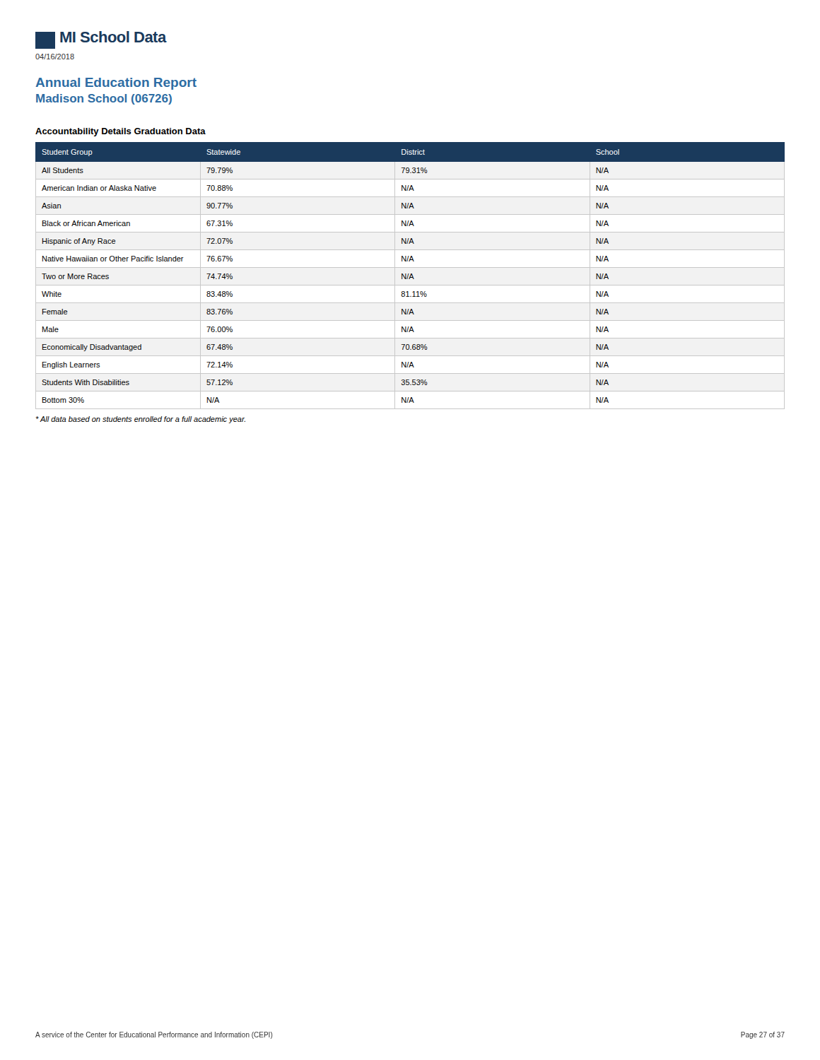MI School Data
04/16/2018
Annual Education Report
Madison School (06726)
Accountability Details Graduation Data
| Student Group | Statewide | District | School |
| --- | --- | --- | --- |
| All Students | 79.79% | 79.31% | N/A |
| American Indian or Alaska Native | 70.88% | N/A | N/A |
| Asian | 90.77% | N/A | N/A |
| Black or African American | 67.31% | N/A | N/A |
| Hispanic of Any Race | 72.07% | N/A | N/A |
| Native Hawaiian or Other Pacific Islander | 76.67% | N/A | N/A |
| Two or More Races | 74.74% | N/A | N/A |
| White | 83.48% | 81.11% | N/A |
| Female | 83.76% | N/A | N/A |
| Male | 76.00% | N/A | N/A |
| Economically Disadvantaged | 67.48% | 70.68% | N/A |
| English Learners | 72.14% | N/A | N/A |
| Students With Disabilities | 57.12% | 35.53% | N/A |
| Bottom 30% | N/A | N/A | N/A |
* All data based on students enrolled for a full academic year.
A service of the Center for Educational Performance and Information (CEPI) Page 27 of 37